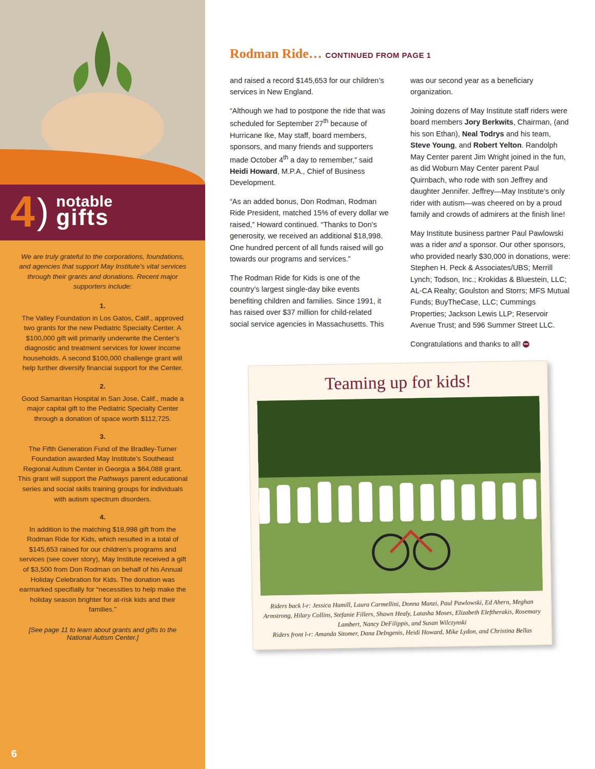4 notable gifts
We are truly grateful to the corporations, foundations, and agencies that support May Institute’s vital services through their grants and donations. Recent major supporters include:
1.
The Valley Foundation in Los Gatos, Calif., approved two grants for the new Pediatric Specialty Center. A $100,000 gift will primarily underwrite the Center’s diagnostic and treatment services for lower income households. A second $100,000 challenge grant will help further diversify financial support for the Center.
2.
Good Samaritan Hospital in San Jose, Calif., made a major capital gift to the Pediatric Specialty Center through a donation of space worth $112,725.
3.
The Fifth Generation Fund of the Bradley-Turner Foundation awarded May Institute’s Southeast Regional Autism Center in Georgia a $64,088 grant. This grant will support the Pathways parent educational series and social skills training groups for individuals with autism spectrum disorders.
4.
In addition to the matching $18,998 gift from the Rodman Ride for Kids, which resulted in a total of $145,653 raised for our children’s programs and services (see cover story), May Institute received a gift of $3,500 from Don Rodman on behalf of his Annual Holiday Celebration for Kids. The donation was earmarked specifially for “necessities to help make the holiday season brighter for at-risk kids and their families.”
[See page 11 to learn about grants and gifts to the National Autism Center.]
6
Rodman Ride… continued from page 1
and raised a record $145,653 for our children’s services in New England.
“Although we had to postpone the ride that was scheduled for September 27th because of Hurricane Ike, May staff, board members, sponsors, and many friends and supporters made October 4th a day to remember,” said Heidi Howard, M.P.A., Chief of Business Development.
“As an added bonus, Don Rodman, Rodman Ride President, matched 15% of every dollar we raised,” Howard continued. “Thanks to Don’s generosity, we received an additional $18,998. One hundred percent of all funds raised will go towards our programs and services.”
The Rodman Ride for Kids is one of the country’s largest single-day bike events benefiting children and families. Since 1991, it has raised over $37 million for child-related social service agencies in Massachusetts. This was our second year as a beneficiary organization.
Joining dozens of May Institute staff riders were board members Jory Berkwits, Chairman, (and his son Ethan), Neal Todrys and his team, Steve Young, and Robert Yelton. Randolph May Center parent Jim Wright joined in the fun, as did Woburn May Center parent Paul Quirnbach, who rode with son Jeffrey and daughter Jennifer. Jeffrey—May Institute’s only rider with autism—was cheered on by a proud family and crowds of admirers at the finish line!
May Institute business partner Paul Pawlowski was a rider and a sponsor. Our other sponsors, who provided nearly $30,000 in donations, were: Stephen H. Peck & Associates/UBS; Merrill Lynch; Todson, Inc.; Krokidas & Bluestein, LLC; AL-CA Realty; Goulston and Storrs; MFS Mutual Funds; BuyTheCase, LLC; Cummings Properties; Jackson Lewis LLP; Reservoir Avenue Trust; and 596 Summer Street LLC.
Congratulations and thanks to all!
Teaming up for kids!
Riders back l-r: Jessica Hamill, Laura Carmellini, Donna Manzi, Paul Pawlowski, Ed Ahern, Meghan Armstrong, Hilary Collins, Stefanie Fillers, Shawn Healy, Latasha Moses, Elizabeth Eleftherakis, Rosemary Lambert, Nancy DeFilippis, and Susan Wilczynski
Riders front l-r: Amanda Sitomer, Dana DeIngenis, Heidi Howard, Mike Lydon, and Christina Bellas